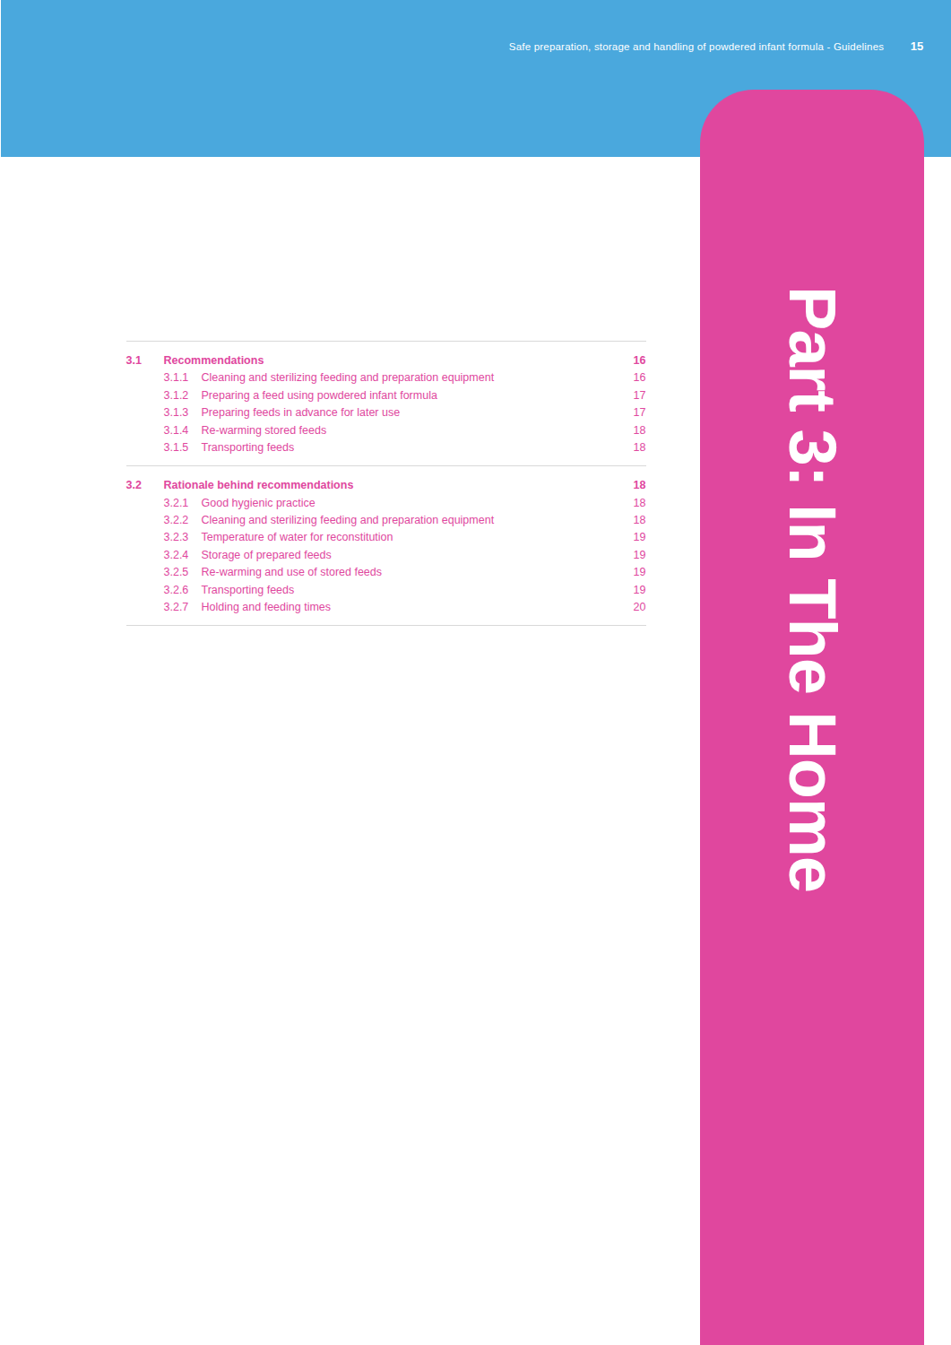Safe preparation, storage and handling of powdered infant formula - Guidelines 15
Part 3: In The Home
3.1 Recommendations 16
3.1.1 Cleaning and sterilizing feeding and preparation equipment 16
3.1.2 Preparing a feed using powdered infant formula 17
3.1.3 Preparing feeds in advance for later use 17
3.1.4 Re-warming stored feeds 18
3.1.5 Transporting feeds 18
3.2 Rationale behind recommendations 18
3.2.1 Good hygienic practice 18
3.2.2 Cleaning and sterilizing feeding and preparation equipment 18
3.2.3 Temperature of water for reconstitution 19
3.2.4 Storage of prepared feeds 19
3.2.5 Re-warming and use of stored feeds 19
3.2.6 Transporting feeds 19
3.2.7 Holding and feeding times 20